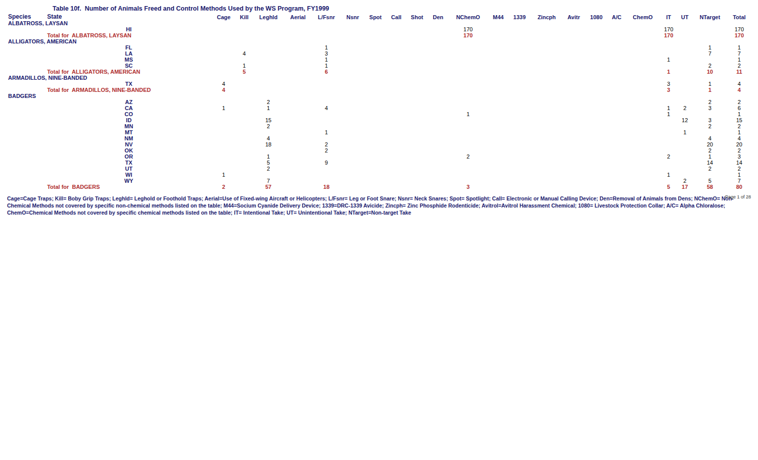Table 10f. Number of Animals Freed and Control Methods Used by the WS Program, FY1999
| Species | State | Cage | Kill | Leghld | Aerial | L/Fsnr | Nsnr | Spot | Call | Shot | Den | NChemO | M44 | 1339 | Zincph | Avitr | 1080 | A/C | ChemO | IT | UT | NTarget | Total |
| --- | --- | --- | --- | --- | --- | --- | --- | --- | --- | --- | --- | --- | --- | --- | --- | --- | --- | --- | --- | --- | --- | --- | --- |
| ALBATROSS, LAYSAN |
| | HI | | | | | | | | | | | 170 | | | | | | | | 170 | | | 170 |
| | Total for ALBATROSS, LAYSAN | | | | | | | | | | | 170 | | | | | | | | 170 | | | 170 |
| ALLIGATORS, AMERICAN |
| | FL | | | | | 1 | | | | | | | | | | | | | | | | 1 | 1 |
| | LA | | 4 | | | 3 | | | | | | | | | | | | | | | | 7 | 7 |
| | MS | | | | | 1 | | | | | | | | | | | | | | 1 | | | 1 |
| | SC | | 1 | | | 1 | | | | | | | | | | | | | | | | 2 | 2 |
| | Total for ALLIGATORS, AMERICAN | | 5 | | | 6 | | | | | | | | | | | | | | 1 | | 10 | 11 |
| ARMADILLOS, NINE-BANDED |
| | TX | 4 | | | | | | | | | | | | | | | | | | 3 | | 1 | 4 |
| | Total for ARMADILLOS, NINE-BANDED | 4 | | | | | | | | | | | | | | | | | | 3 | | 1 | 4 |
| BADGERS |
| | AZ | | | 2 | | | | | | | | | | | | | | | | | | 2 | 2 |
| | CA | 1 | | 1 | | 4 | | | | | | | | | | | | | | 1 | 2 | 3 | 6 |
| | CO | | | | | | | | | | | 1 | | | | | | | | 1 | | | 1 |
| | ID | | | 15 | | | | | | | | | | | | | | | | | 12 | 3 | 15 |
| | MN | | | 2 | | | | | | | | | | | | | | | | | | 2 | 2 |
| | MT | | | | | 1 | | | | | | | | | | | | | | | 1 | | 1 |
| | NM | | | 4 | | | | | | | | | | | | | | | | | | 4 | 4 |
| | NV | | | 18 | | 2 | | | | | | | | | | | | | | | | 20 | 20 |
| | OK | | | | | 2 | | | | | | | | | | | | | | | | 2 | 2 |
| | OR | | | 1 | | | | | | | | 2 | | | | | | | | 2 | | 1 | 3 |
| | TX | | | 5 | | 9 | | | | | | | | | | | | | | | | 14 | 14 |
| | UT | | | 2 | | | | | | | | | | | | | | | | | | 2 | 2 |
| | WI | 1 | | | | | | | | | | | | | | | | | | 1 | | | 1 |
| | WY | | | 7 | | | | | | | | | | | | | | | | | 2 | 5 | 7 |
| | Total for BADGERS | 2 | | 57 | | 18 | | | | | | 3 | | | | | | | | 5 | 17 | 58 | 80 |
Page 1 of 28 Cage=Cage Traps; Kill= Boby Grip Traps; Leghld= Leghold or Foothold Traps; Aerial=Use of Fixed-wing Aircraft or Helicopters; L/Fsnr= Leg or Foot Snare; Nsnr= Neck Snares; Spot= Spotlight; Call= Electronic or Manual Calling Device; Den=Removal of Animals from Dens; NChemO= Non-Chemical Methods not covered by specific non-chemical methods listed on the table; M44=Socium Cyanide Delivery Device; 1339=DRC-1339 Avicide; Zincph= Zinc Phosphide Rodenticide; Avitrol=Avitrol Harassment Chemical; 1080= Livestock Protection Collar; A/C= Alpha Chloralose; ChemO=Chemical Methods not covered by specific chemical methods listed on the table; IT= Intentional Take; UT= Unintentional Take; NTarget=Non-target Take